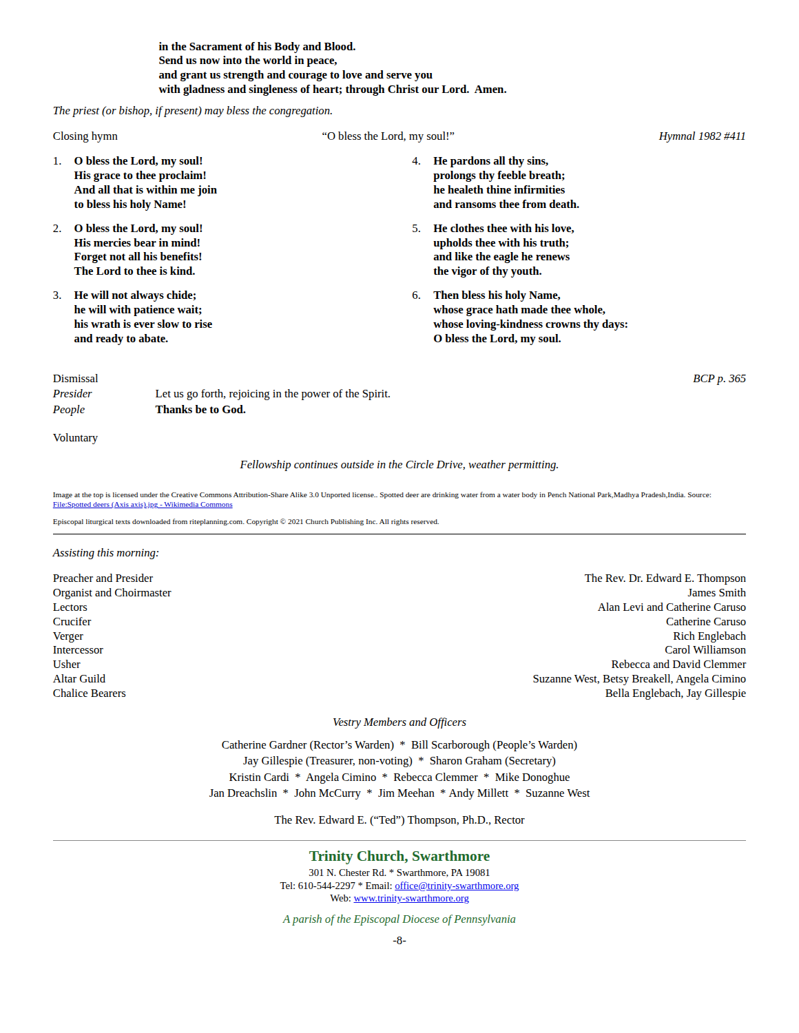in the Sacrament of his Body and Blood.
Send us now into the world in peace,
and grant us strength and courage to love and serve you
with gladness and singleness of heart; through Christ our Lord. Amen.
The priest (or bishop, if present) may bless the congregation.
Closing hymn “O bless the Lord, my soul!” Hymnal 1982 #411
1. O bless the Lord, my soul!
His grace to thee proclaim!
And all that is within me join
to bless his holy Name!
2. O bless the Lord, my soul!
His mercies bear in mind!
Forget not all his benefits!
The Lord to thee is kind.
3. He will not always chide;
he will with patience wait;
his wrath is ever slow to rise
and ready to abate.
4. He pardons all thy sins,
prolongs thy feeble breath;
he healeth thine infirmities
and ransoms thee from death.
5. He clothes thee with his love,
upholds thee with his truth;
and like the eagle he renews
the vigor of thy youth.
6. Then bless his holy Name,
whose grace hath made thee whole,
whose loving-kindness crowns thy days:
O bless the Lord, my soul.
Dismissal BCP p. 365
| Presider | Let us go forth, rejoicing in the power of the Spirit. |
| People | Thanks be to God. |
Voluntary
Fellowship continues outside in the Circle Drive, weather permitting.
Image at the top is licensed under the Creative Commons Attribution-Share Alike 3.0 Unported license.. Spotted deer are drinking water from a water body in Pench National Park,Madhya Pradesh,India. Source: File:Spotted deers (Axis axis).jpg - Wikimedia Commons
Episcopal liturgical texts downloaded from riteplanning.com. Copyright © 2021 Church Publishing Inc. All rights reserved.
Assisting this morning:
| Preacher and Presider | The Rev. Dr. Edward E. Thompson |
| Organist and Choirmaster | James Smith |
| Lectors | Alan Levi and Catherine Caruso |
| Crucifer | Catherine Caruso |
| Verger | Rich Englebach |
| Intercessor | Carol Williamson |
| Usher | Rebecca and David Clemmer |
| Altar Guild | Suzanne West, Betsy Breakell, Angela Cimino |
| Chalice Bearers | Bella Englebach, Jay Gillespie |
Vestry Members and Officers
Catherine Gardner (Rector’s Warden) * Bill Scarborough (People’s Warden)
Jay Gillespie (Treasurer, non-voting) * Sharon Graham (Secretary)
Kristin Cardi * Angela Cimino * Rebecca Clemmer * Mike Donoghue
Jan Dreachslin * John McCurry * Jim Meehan * Andy Millett * Suzanne West
The Rev. Edward E. (“Ted”) Thompson, Ph.D., Rector
Trinity Church, Swarthmore
301 N. Chester Rd. * Swarthmore, PA 19081
Tel: 610-544-2297 * Email: office@trinity-swarthmore.org
Web: www.trinity-swarthmore.org
A parish of the Episcopal Diocese of Pennsylvania
-8-